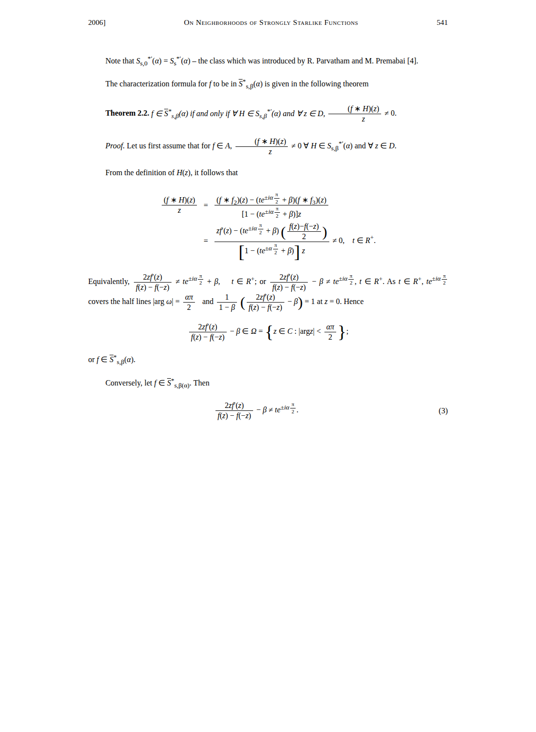2006] On Neighborhoods of Strongly Starlike Functions 541
Note that Ss,0*′(α) = Ss*′(α) – the class which was introduced by R. Parvatham and M. Premabai [4].
The characterization formula for f to be in S*s,β(α) is given in the following theorem
Theorem 2.2. f ∈ S*s,β(α) if and only if ∀ H ∈ Ss,β*′(α) and ∀ z ∈ D, (f ∗ H)(z) z ≠ 0.
Proof. Let us first assume that for f ∈ A, (f ∗ H)(z) z ≠ 0 ∀ H ∈ Ss,β*′(α) and ∀ z ∈ D.
From the definition of H(z), it follows that
| ( f ∗ H )( z ) z | = | ( f ∗ f 2 )( z ) − ( te ± iα π 2 + β )( f ∗ f 3 )( z ) [1 − ( te ± iα π 2 + β )] z |
| | = | zf ′( z ) − ( te ± iα π 2 + β ) ( f ( z )− f (− z ) 2 ) [ 1 − ( te ± α π 2 + β ) ] z ≠ 0, t ∈ R + . |
Equivalently, 2zf′(z) f(z) − f(−z) ≠ te±iα π 2 + β, t ∈ R+; or 2zf′(z) f(z) − f(−z) − β ≠ te±iα π 2, t ∈ R+. As t ∈ R+, te±iα π 2 covers the half lines |arg ω| = απ 2 and 11 − β (2zf′(z) f(z) − f(−z) − β) = 1 at z = 0. Hence
2zf′(z) f(z) − f(−z) − β ∈ Ω = {z ∈ C : |arg z| < απ 2};
or f ∈ S*s,β(α).
Conversely, let f ∈ S*s,β(α). Then
2zf′(z) f(z) − f(−z) − β ≠ te±iαπ 2.
(3)